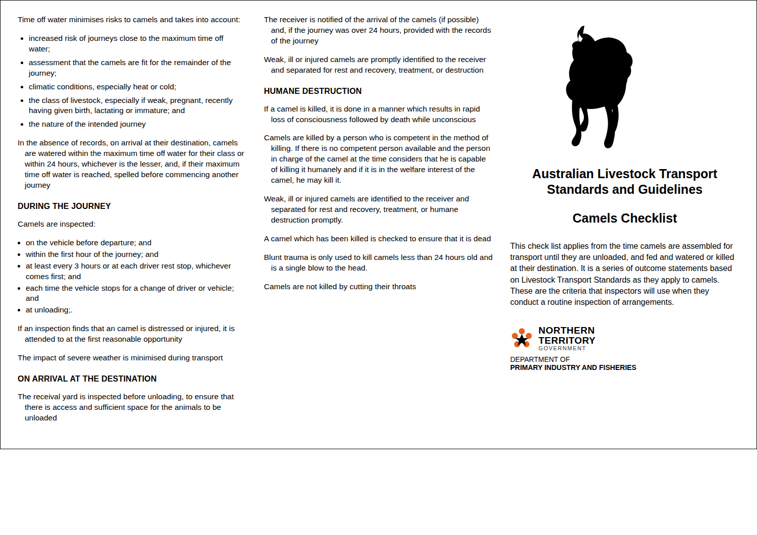Time off water minimises risks to camels and takes into account:
increased risk of journeys close to the maximum time off water;
assessment that the camels are fit for the remainder of the journey;
climatic conditions, especially heat or cold;
the class of livestock, especially if weak, pregnant, recently having given birth, lactating or immature; and
the nature of the intended journey
In the absence of records, on arrival at their destination, camels are watered within the maximum time off water for their class or within 24 hours, whichever is the lesser, and, if their maximum time off water is reached, spelled before commencing another journey
DURING THE JOURNEY
Camels are inspected:
on the vehicle before departure; and
within the first hour of the journey; and
at least every 3 hours or at each driver rest stop, whichever comes first; and
each time the vehicle stops for a change of driver or vehicle; and
at unloading;.
If an inspection finds that an camel is distressed or injured, it is attended to at the first reasonable opportunity
The impact of severe weather is minimised during transport
ON ARRIVAL AT THE DESTINATION
The receival yard is inspected before unloading, to ensure that there is access and sufficient space for the animals to be unloaded
The receiver is notified of the arrival of the camels (if possible) and, if the journey was over 24 hours, provided with the records of the journey
Weak, ill or injured camels are promptly identified to the receiver and separated for rest and recovery, treatment, or destruction
HUMANE DESTRUCTION
If a camel is killed, it is done in a manner which results in rapid loss of consciousness followed by death while unconscious
Camels are killed by a person who is competent in the method of killing. If there is no competent person available and the person in charge of the camel at the time considers that he is capable of killing it humanely and if it is in the welfare interest of the camel, he may kill it.
Weak, ill or injured camels are identified to the receiver and separated for rest and recovery, treatment, or humane destruction promptly.
A camel which has been killed is checked to ensure that it is dead
Blunt trauma is only used to kill camels less than 24 hours old and is a single blow to the head.
Camels are not killed by cutting their throats
Australian Livestock Transport
Standards and Guidelines
Camels Checklist
This check list applies from the time camels are assembled for transport until they are unloaded, and fed and watered or killed at their destination. It is a series of outcome statements based on Livestock Transport Standards as they apply to camels. These are the criteria that inspectors will use when they conduct a routine inspection of arrangements.
NORTHERN
TERRITORY
GOVERNMENT
DEPARTMENT OF PRIMARY INDUSTRY AND FISHERIES